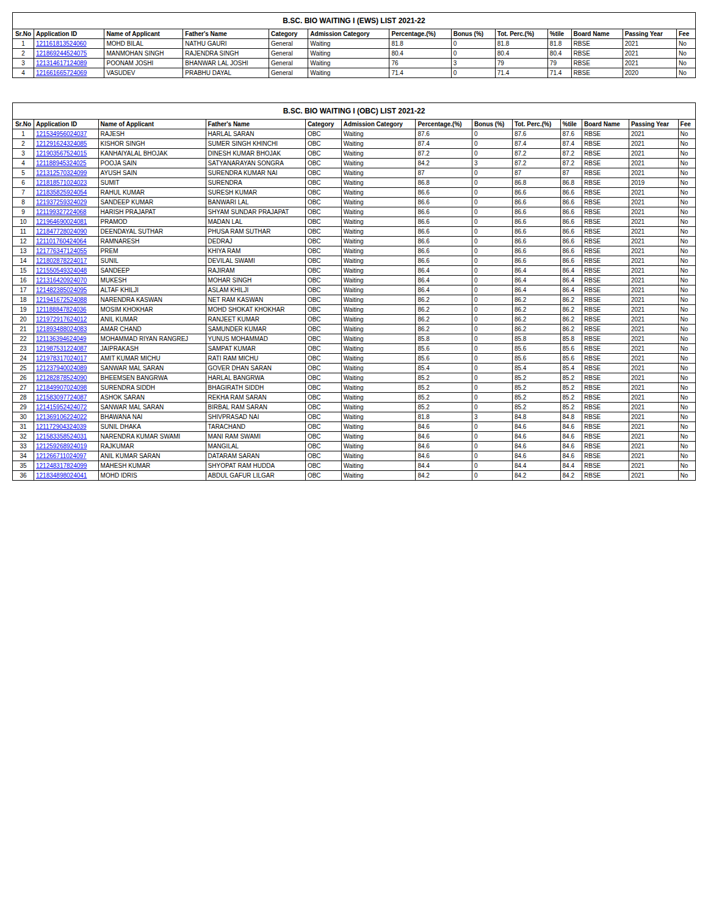B.SC. BIO WAITING I (EWS) LIST 2021-22
| Sr.No | Application ID | Name of Applicant | Father's Name | Category | Admission Category | Percentage.(%) | Bonus (%) | Tot. Perc.(%) | %tile | Board Name | Passing Year | Fee |
| --- | --- | --- | --- | --- | --- | --- | --- | --- | --- | --- | --- | --- |
| 1 | 121161813524060 | MOHD BILAL | NATHU GAURI | General | Waiting | 81.8 | 0 | 81.8 | 81.8 | RBSE | 2021 | No |
| 2 | 121869244524075 | MANMOHAN SINGH | RAJENDRA SINGH | General | Waiting | 80.4 | 0 | 80.4 | 80.4 | RBSE | 2021 | No |
| 3 | 121314617124089 | POONAM JOSHI | BHANWAR LAL JOSHI | General | Waiting | 76 | 3 | 79 | 79 | RBSE | 2021 | No |
| 4 | 121661665724069 | VASUDEV | PRABHU DAYAL | General | Waiting | 71.4 | 0 | 71.4 | 71.4 | RBSE | 2020 | No |
B.SC. BIO WAITING I (OBC) LIST 2021-22
| Sr.No | Application ID | Name of Applicant | Father's Name | Category | Admission Category | Percentage.(%) | Bonus (%) | Tot. Perc.(%) | %tile | Board Name | Passing Year | Fee |
| --- | --- | --- | --- | --- | --- | --- | --- | --- | --- | --- | --- | --- |
| 1 | 121534956024037 | RAJESH | HARLAL SARAN | OBC | Waiting | 87.6 | 0 | 87.6 | 87.6 | RBSE | 2021 | No |
| 2 | 121291624324085 | KISHOR SINGH | SUMER SINGH KHINCHI | OBC | Waiting | 87.4 | 0 | 87.4 | 87.4 | RBSE | 2021 | No |
| 3 | 121903567524015 | KANHAIYALAL BHOJAK | DINESH KUMAR BHOJAK | OBC | Waiting | 87.2 | 0 | 87.2 | 87.2 | RBSE | 2021 | No |
| 4 | 121188945324025 | POOJA SAIN | SATYANARAYAN SONGRA | OBC | Waiting | 84.2 | 3 | 87.2 | 87.2 | RBSE | 2021 | No |
| 5 | 121312570324099 | AYUSH SAIN | SURENDRA KUMAR NAI | OBC | Waiting | 87 | 0 | 87 | 87 | RBSE | 2021 | No |
| 6 | 121818571024023 | SUMIT | SURENDRA | OBC | Waiting | 86.8 | 0 | 86.8 | 86.8 | RBSE | 2019 | No |
| 7 | 121835825924054 | RAHUL KUMAR | SURESH KUMAR | OBC | Waiting | 86.6 | 0 | 86.6 | 86.6 | RBSE | 2021 | No |
| 8 | 121937259324029 | SANDEEP KUMAR | BANWARI LAL | OBC | Waiting | 86.6 | 0 | 86.6 | 86.6 | RBSE | 2021 | No |
| 9 | 121199327224068 | HARISH PRAJAPAT | SHYAM SUNDAR PRAJAPAT | OBC | Waiting | 86.6 | 0 | 86.6 | 86.6 | RBSE | 2021 | No |
| 10 | 121964690024081 | PRAMOD | MADAN LAL | OBC | Waiting | 86.6 | 0 | 86.6 | 86.6 | RBSE | 2021 | No |
| 11 | 121847728024090 | DEENDAYAL SUTHAR | PHUSA RAM SUTHAR | OBC | Waiting | 86.6 | 0 | 86.6 | 86.6 | RBSE | 2021 | No |
| 12 | 121101760424064 | RAMNARESH | DEDRAJ | OBC | Waiting | 86.6 | 0 | 86.6 | 86.6 | RBSE | 2021 | No |
| 13 | 121776347124055 | PREM | KHIYA RAM | OBC | Waiting | 86.6 | 0 | 86.6 | 86.6 | RBSE | 2021 | No |
| 14 | 121802878224017 | SUNIL | DEVILAL SWAMI | OBC | Waiting | 86.6 | 0 | 86.6 | 86.6 | RBSE | 2021 | No |
| 15 | 121550549324048 | SANDEEP | RAJIRAM | OBC | Waiting | 86.4 | 0 | 86.4 | 86.4 | RBSE | 2021 | No |
| 16 | 121316420924070 | MUKESH | MOHAR SINGH | OBC | Waiting | 86.4 | 0 | 86.4 | 86.4 | RBSE | 2021 | No |
| 17 | 121482385024095 | ALTAF KHILJI | ASLAM KHILJI | OBC | Waiting | 86.4 | 0 | 86.4 | 86.4 | RBSE | 2021 | No |
| 18 | 121941672524088 | NARENDRA KASWAN | NET RAM KASWAN | OBC | Waiting | 86.2 | 0 | 86.2 | 86.2 | RBSE | 2021 | No |
| 19 | 121188847824036 | MOSIM KHOKHAR | MOHD SHOKAT KHOKHAR | OBC | Waiting | 86.2 | 0 | 86.2 | 86.2 | RBSE | 2021 | No |
| 20 | 121972917624012 | ANIL KUMAR | RANJEET KUMAR | OBC | Waiting | 86.2 | 0 | 86.2 | 86.2 | RBSE | 2021 | No |
| 21 | 121893488024083 | AMAR CHAND | SAMUNDER KUMAR | OBC | Waiting | 86.2 | 0 | 86.2 | 86.2 | RBSE | 2021 | No |
| 22 | 121136394624049 | MOHAMMAD RIYAN RANGREJ | YUNUS MOHAMMAD | OBC | Waiting | 85.8 | 0 | 85.8 | 85.8 | RBSE | 2021 | No |
| 23 | 121987531224087 | JAIPRAKASH | SAMPAT KUMAR | OBC | Waiting | 85.6 | 0 | 85.6 | 85.6 | RBSE | 2021 | No |
| 24 | 121978317024017 | AMIT KUMAR MICHU | RATI RAM MICHU | OBC | Waiting | 85.6 | 0 | 85.6 | 85.6 | RBSE | 2021 | No |
| 25 | 121237940024089 | SANWAR MAL SARAN | GOVER DHAN SARAN | OBC | Waiting | 85.4 | 0 | 85.4 | 85.4 | RBSE | 2021 | No |
| 26 | 121282878524090 | BHEEMSEN BANGRWA | HARLAL BANGRWA | OBC | Waiting | 85.2 | 0 | 85.2 | 85.2 | RBSE | 2021 | No |
| 27 | 121849907024098 | SURENDRA SIDDH | BHAGIRATH SIDDH | OBC | Waiting | 85.2 | 0 | 85.2 | 85.2 | RBSE | 2021 | No |
| 28 | 121583097724087 | ASHOK SARAN | REKHA RAM SARAN | OBC | Waiting | 85.2 | 0 | 85.2 | 85.2 | RBSE | 2021 | No |
| 29 | 121415952424072 | SANWAR MAL SARAN | BIRBAL RAM SARAN | OBC | Waiting | 85.2 | 0 | 85.2 | 85.2 | RBSE | 2021 | No |
| 30 | 121369106224022 | BHAWANA NAI | SHIVPRASAD NAI | OBC | Waiting | 81.8 | 3 | 84.8 | 84.8 | RBSE | 2021 | No |
| 31 | 121172904324039 | SUNIL DHAKA | TARACHAND | OBC | Waiting | 84.6 | 0 | 84.6 | 84.6 | RBSE | 2021 | No |
| 32 | 121583358524031 | NARENDRA KUMAR SWAMI | MANI RAM SWAMI | OBC | Waiting | 84.6 | 0 | 84.6 | 84.6 | RBSE | 2021 | No |
| 33 | 121259268924019 | RAJKUMAR | MANGILAL | OBC | Waiting | 84.6 | 0 | 84.6 | 84.6 | RBSE | 2021 | No |
| 34 | 121266711024097 | ANIL KUMAR SARAN | DATARAM SARAN | OBC | Waiting | 84.6 | 0 | 84.6 | 84.6 | RBSE | 2021 | No |
| 35 | 121248317824099 | MAHESH KUMAR | SHYOPAT RAM HUDDA | OBC | Waiting | 84.4 | 0 | 84.4 | 84.4 | RBSE | 2021 | No |
| 36 | 121834898024041 | MOHD IDRIS | ABDUL GAFUR LILGAR | OBC | Waiting | 84.2 | 0 | 84.2 | 84.2 | RBSE | 2021 | No |